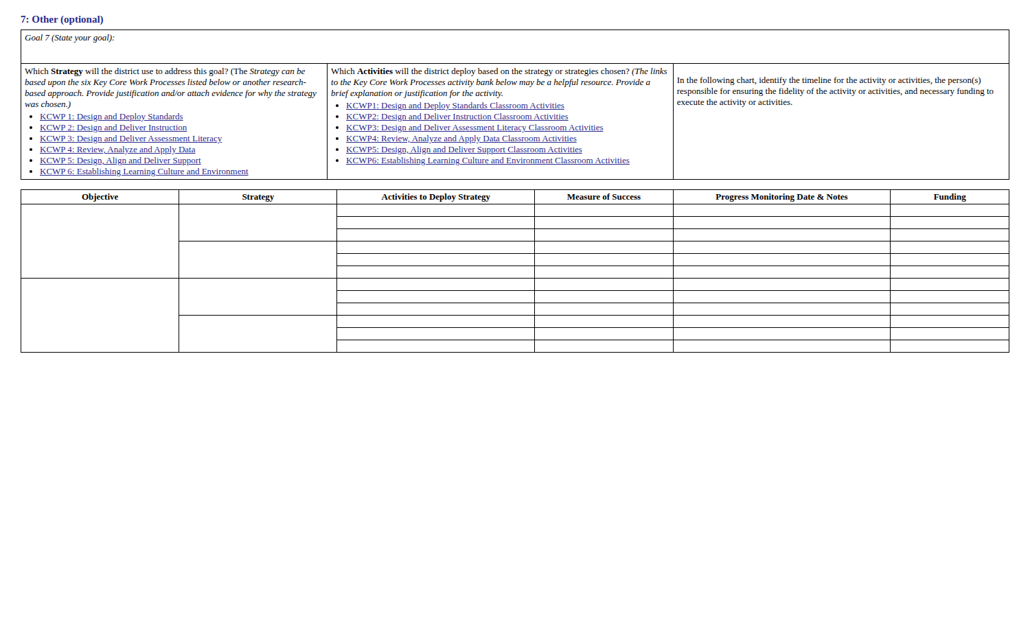7: Other (optional)
| Goal 7 (State your goal): |
| Which Strategy will the district use to address this goal? (The Strategy can be based upon the six Key Core Work Processes listed below or another research-based approach. Provide justification and/or attach evidence for why the strategy was chosen.) KCWP 1: Design and Deploy Standards KCWP 2: Design and Deliver Instruction KCWP 3: Design and Deliver Assessment Literacy KCWP 4: Review, Analyze and Apply Data KCWP 5: Design, Align and Deliver Support KCWP 6: Establishing Learning Culture and Environment | Which Activities will the district deploy based on the strategy or strategies chosen? (The links to the Key Core Work Processes activity bank below may be a helpful resource. Provide a brief explanation or justification for the activity. KCWP1: Design and Deploy Standards Classroom Activities KCWP2: Design and Deliver Instruction Classroom Activities KCWP3: Design and Deliver Assessment Literacy Classroom Activities KCWP4: Review, Analyze and Apply Data Classroom Activities KCWP5: Design, Align and Deliver Support Classroom Activities KCWP6: Establishing Learning Culture and Environment Classroom Activities | In the following chart, identify the timeline for the activity or activities, the person(s) responsible for ensuring the fidelity of the activity or activities, and necessary funding to execute the activity or activities. |
| Objective | Strategy | Activities to Deploy Strategy | Measure of Success | Progress Monitoring Date & Notes | Funding |
| --- | --- | --- | --- | --- | --- |